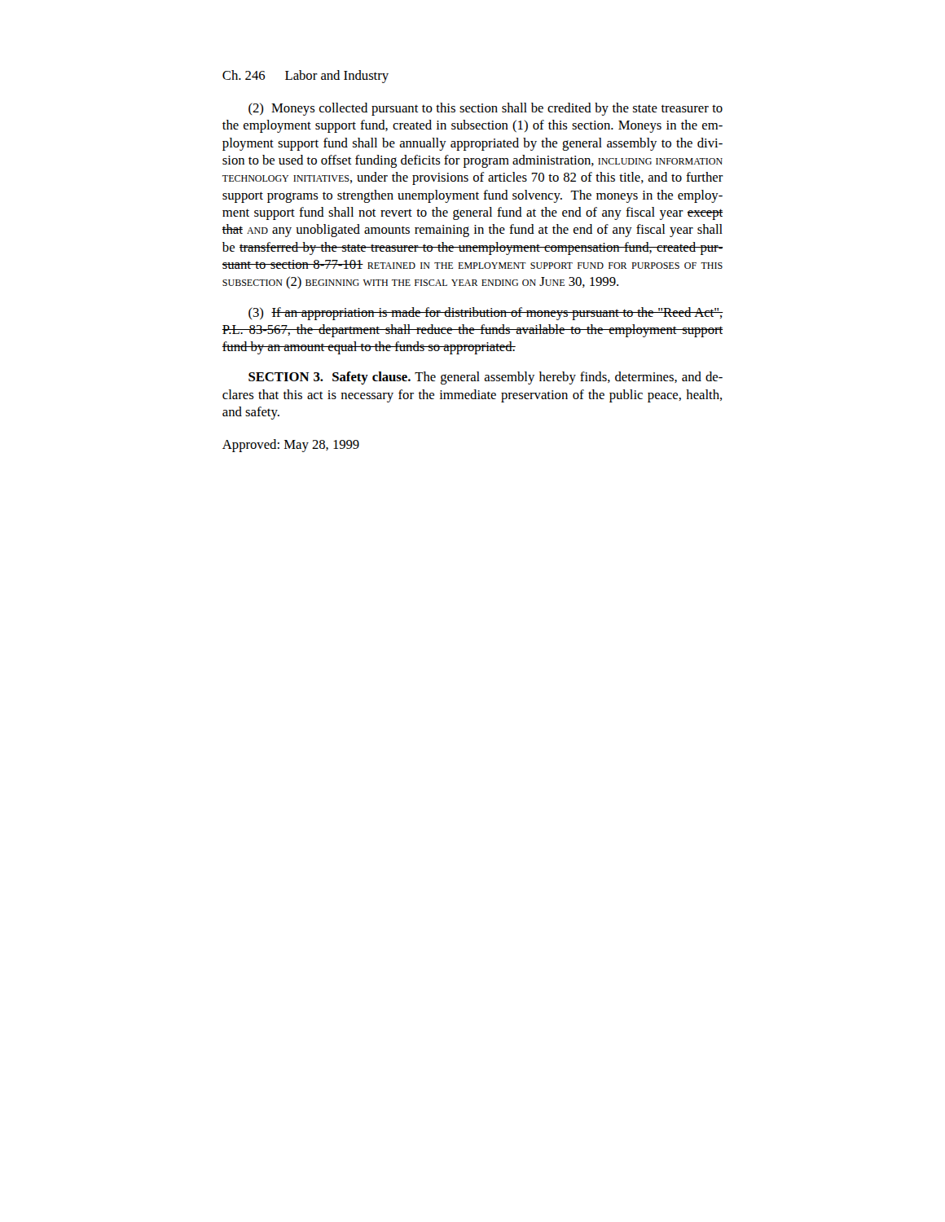Ch. 246
Labor and Industry
(2) Moneys collected pursuant to this section shall be credited by the state treasurer to the employment support fund, created in subsection (1) of this section. Moneys in the employment support fund shall be annually appropriated by the general assembly to the division to be used to offset funding deficits for program administration, including information technology initiatives, under the provisions of articles 70 to 82 of this title, and to further support programs to strengthen unemployment fund solvency. The moneys in the employment support fund shall not revert to the general fund at the end of any fiscal year except that and any unobligated amounts remaining in the fund at the end of any fiscal year shall be transferred by the state treasurer to the unemployment compensation fund, created pursuant to section 8-77-101 retained in the employment support fund for purposes of this subsection (2) beginning with the fiscal year ending on June 30, 1999.
(3) If an appropriation is made for distribution of moneys pursuant to the "Reed Act", P.L. 83-567, the department shall reduce the funds available to the employment support fund by an amount equal to the funds so appropriated.
SECTION 3. Safety clause. The general assembly hereby finds, determines, and declares that this act is necessary for the immediate preservation of the public peace, health, and safety.
Approved: May 28, 1999